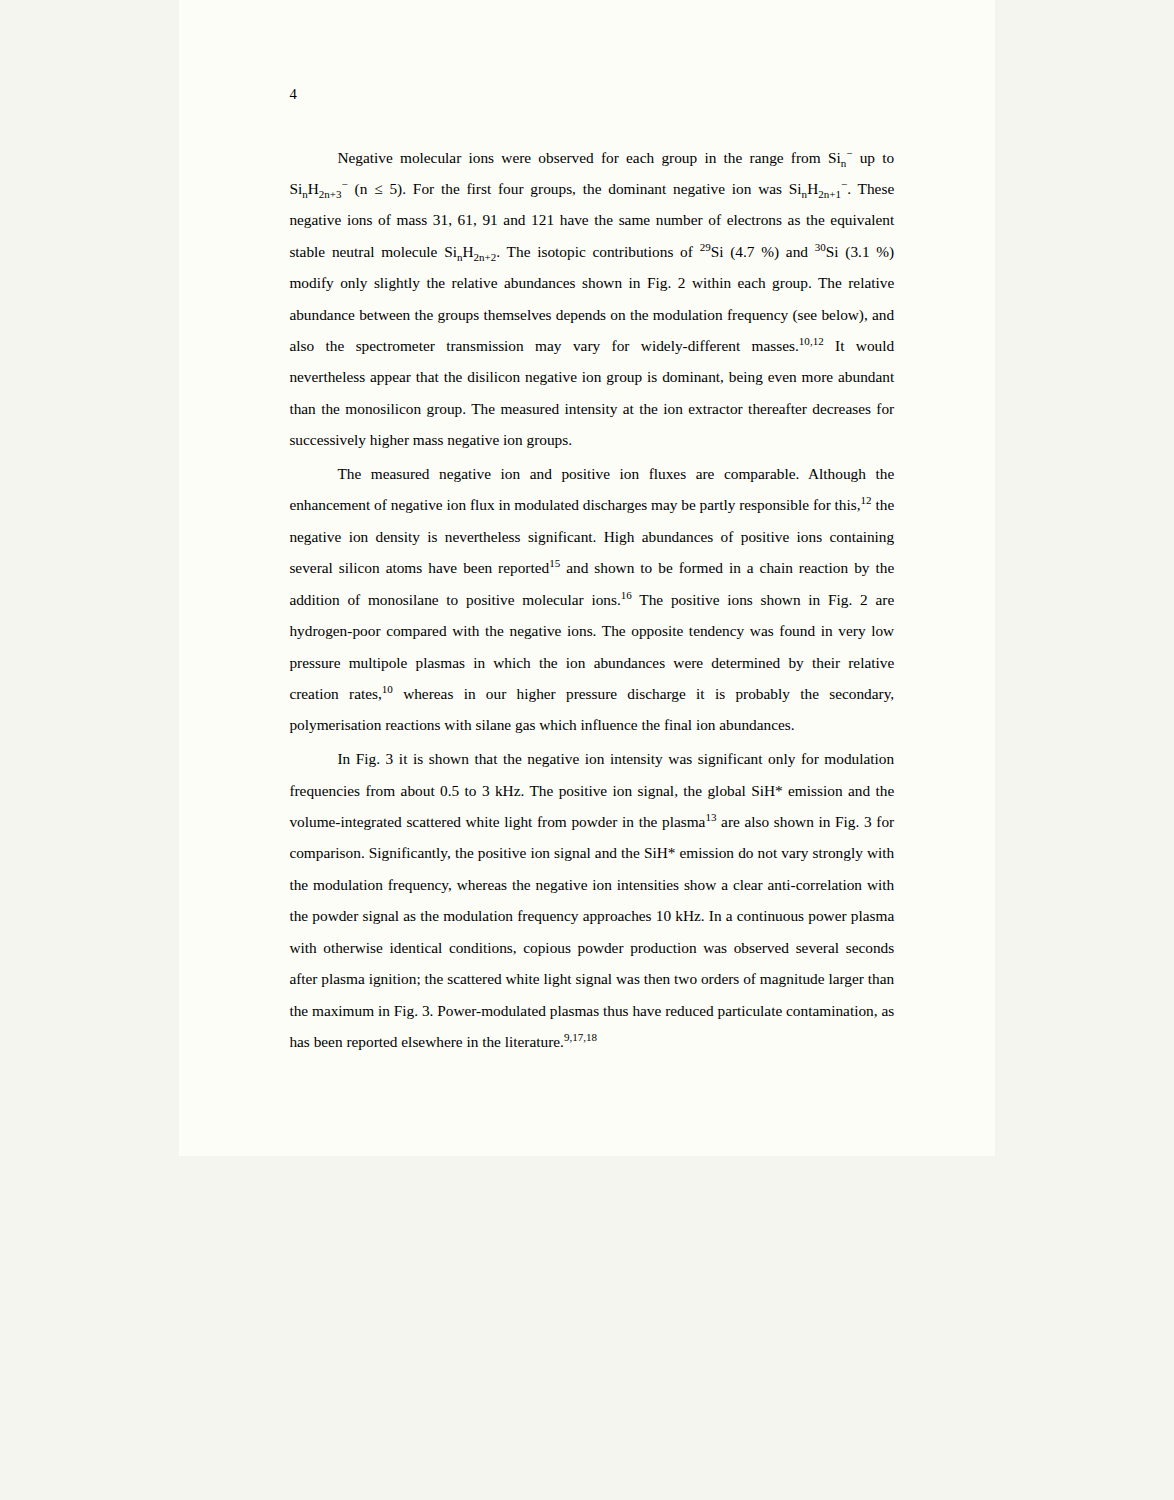4
Negative molecular ions were observed for each group in the range from Sin− up to SinH2n+3− (n ≤ 5). For the first four groups, the dominant negative ion was SinH2n+1−. These negative ions of mass 31, 61, 91 and 121 have the same number of electrons as the equivalent stable neutral molecule SinH2n+2. The isotopic contributions of 29Si (4.7 %) and 30Si (3.1 %) modify only slightly the relative abundances shown in Fig. 2 within each group. The relative abundance between the groups themselves depends on the modulation frequency (see below), and also the spectrometer transmission may vary for widely-different masses.10,12 It would nevertheless appear that the disilicon negative ion group is dominant, being even more abundant than the monosilicon group. The measured intensity at the ion extractor thereafter decreases for successively higher mass negative ion groups.
The measured negative ion and positive ion fluxes are comparable. Although the enhancement of negative ion flux in modulated discharges may be partly responsible for this,12 the negative ion density is nevertheless significant. High abundances of positive ions containing several silicon atoms have been reported15 and shown to be formed in a chain reaction by the addition of monosilane to positive molecular ions.16 The positive ions shown in Fig. 2 are hydrogen-poor compared with the negative ions. The opposite tendency was found in very low pressure multipole plasmas in which the ion abundances were determined by their relative creation rates,10 whereas in our higher pressure discharge it is probably the secondary, polymerisation reactions with silane gas which influence the final ion abundances.
In Fig. 3 it is shown that the negative ion intensity was significant only for modulation frequencies from about 0.5 to 3 kHz. The positive ion signal, the global SiH* emission and the volume-integrated scattered white light from powder in the plasma13 are also shown in Fig. 3 for comparison. Significantly, the positive ion signal and the SiH* emission do not vary strongly with the modulation frequency, whereas the negative ion intensities show a clear anti-correlation with the powder signal as the modulation frequency approaches 10 kHz. In a continuous power plasma with otherwise identical conditions, copious powder production was observed several seconds after plasma ignition; the scattered white light signal was then two orders of magnitude larger than the maximum in Fig. 3. Power-modulated plasmas thus have reduced particulate contamination, as has been reported elsewhere in the literature.9,17,18